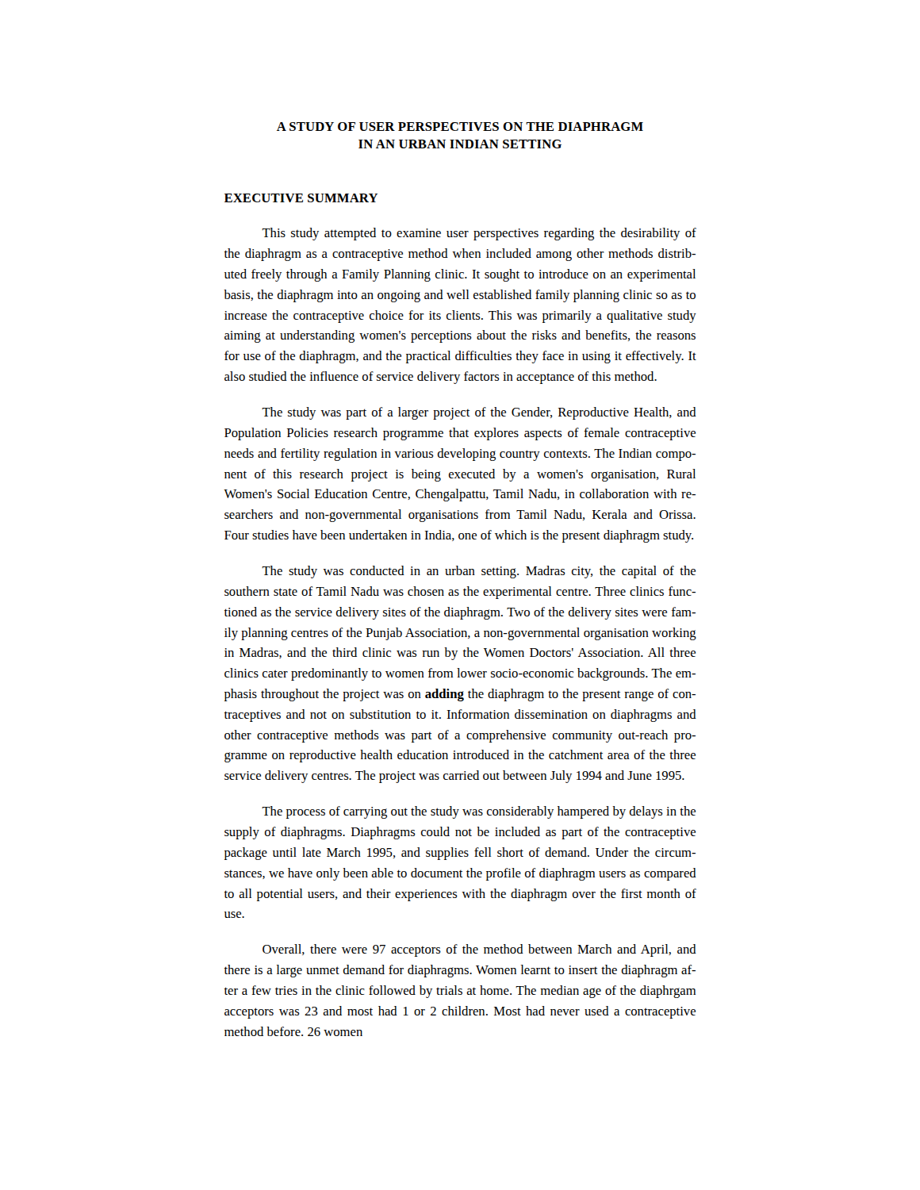A Study of User Perspectives on the Diaphragm
in an Urban Indian Setting
Executive Summary
This study attempted to examine user perspectives regarding the desirability of the diaphragm as a contraceptive method when included among other methods distributed freely through a Family Planning clinic. It sought to introduce on an experimental basis, the diaphragm into an ongoing and well established family planning clinic so as to increase the contraceptive choice for its clients. This was primarily a qualitative study aiming at understanding women's perceptions about the risks and benefits, the reasons for use of the diaphragm, and the practical difficulties they face in using it effectively. It also studied the influence of service delivery factors in acceptance of this method.
The study was part of a larger project of the Gender, Reproductive Health, and Population Policies research programme that explores aspects of female contraceptive needs and fertility regulation in various developing country contexts. The Indian component of this research project is being executed by a women's organisation, Rural Women's Social Education Centre, Chengalpattu, Tamil Nadu, in collaboration with researchers and non-governmental organisations from Tamil Nadu, Kerala and Orissa. Four studies have been undertaken in India, one of which is the present diaphragm study.
The study was conducted in an urban setting. Madras city, the capital of the southern state of Tamil Nadu was chosen as the experimental centre. Three clinics functioned as the service delivery sites of the diaphragm. Two of the delivery sites were family planning centres of the Punjab Association, a non-governmental organisation working in Madras, and the third clinic was run by the Women Doctors' Association. All three clinics cater predominantly to women from lower socio-economic backgrounds. The emphasis throughout the project was on adding the diaphragm to the present range of contraceptives and not on substitution to it. Information dissemination on diaphragms and other contraceptive methods was part of a comprehensive community out-reach programme on reproductive health education introduced in the catchment area of the three service delivery centres. The project was carried out between July 1994 and June 1995.
The process of carrying out the study was considerably hampered by delays in the supply of diaphragms. Diaphragms could not be included as part of the contraceptive package until late March 1995, and supplies fell short of demand. Under the circumstances, we have only been able to document the profile of diaphragm users as compared to all potential users, and their experiences with the diaphragm over the first month of use.
Overall, there were 97 acceptors of the method between March and April, and there is a large unmet demand for diaphragms. Women learnt to insert the diaphragm after a few tries in the clinic followed by trials at home. The median age of the diaphrgam acceptors was 23 and most had 1 or 2 children. Most had never used a contraceptive method before. 26 women